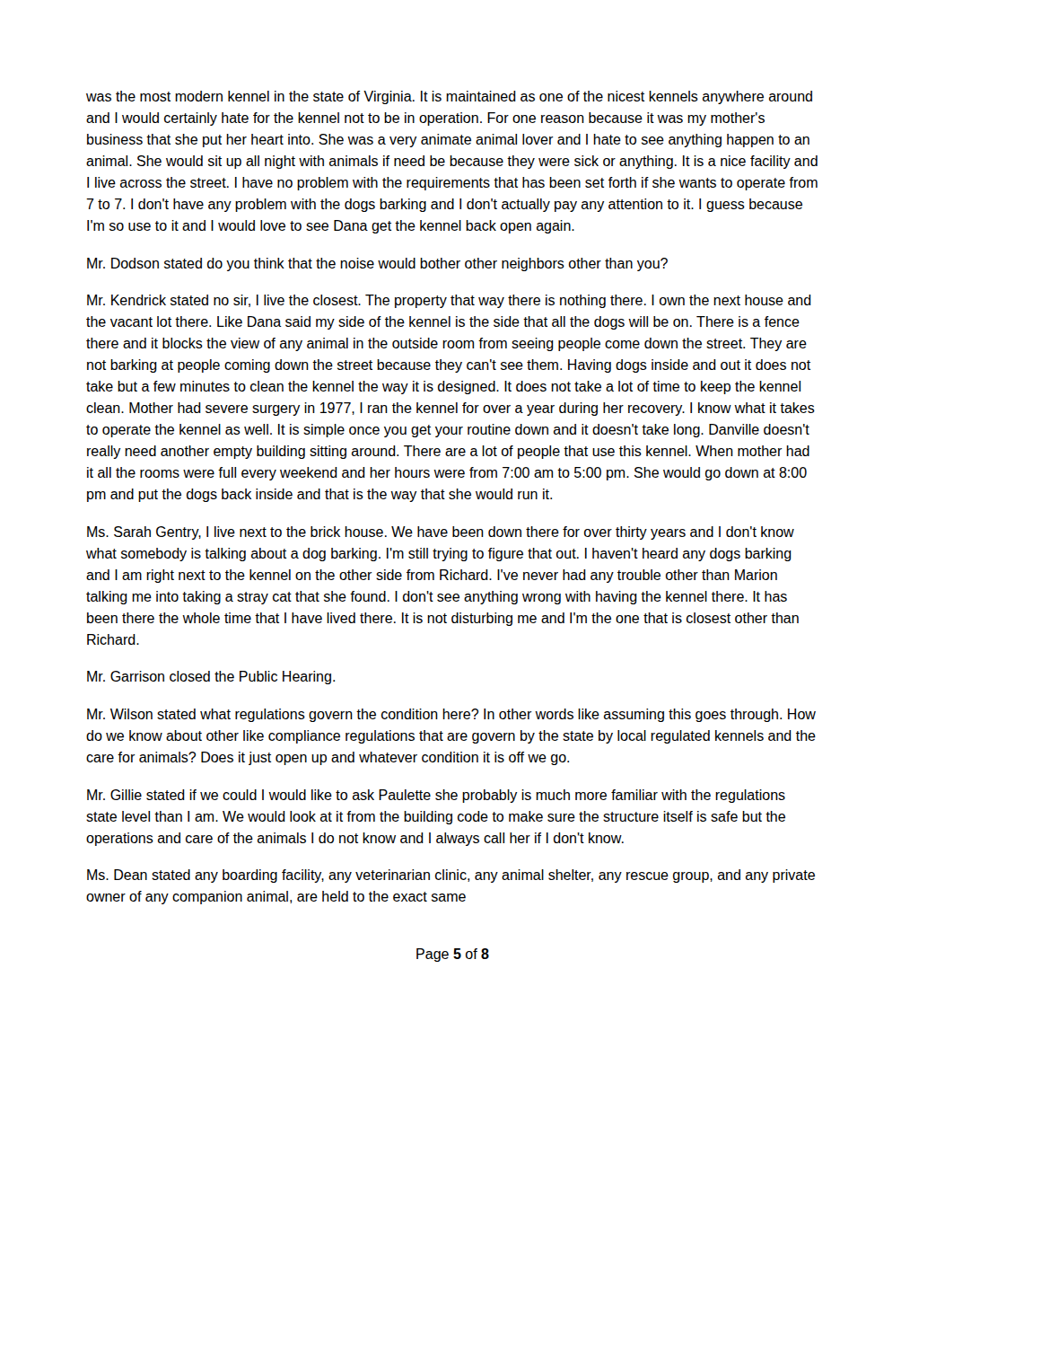was the most modern kennel in the state of Virginia. It is maintained as one of the nicest kennels anywhere around and I would certainly hate for the kennel not to be in operation. For one reason because it was my mother's business that she put her heart into. She was a very animate animal lover and I hate to see anything happen to an animal. She would sit up all night with animals if need be because they were sick or anything. It is a nice facility and I live across the street. I have no problem with the requirements that has been set forth if she wants to operate from 7 to 7. I don't have any problem with the dogs barking and I don't actually pay any attention to it. I guess because I'm so use to it and I would love to see Dana get the kennel back open again.
Mr. Dodson stated do you think that the noise would bother other neighbors other than you?
Mr. Kendrick stated no sir, I live the closest. The property that way there is nothing there. I own the next house and the vacant lot there. Like Dana said my side of the kennel is the side that all the dogs will be on. There is a fence there and it blocks the view of any animal in the outside room from seeing people come down the street. They are not barking at people coming down the street because they can't see them. Having dogs inside and out it does not take but a few minutes to clean the kennel the way it is designed. It does not take a lot of time to keep the kennel clean. Mother had severe surgery in 1977, I ran the kennel for over a year during her recovery. I know what it takes to operate the kennel as well. It is simple once you get your routine down and it doesn't take long. Danville doesn't really need another empty building sitting around. There are a lot of people that use this kennel. When mother had it all the rooms were full every weekend and her hours were from 7:00 am to 5:00 pm. She would go down at 8:00 pm and put the dogs back inside and that is the way that she would run it.
Ms. Sarah Gentry, I live next to the brick house. We have been down there for over thirty years and I don't know what somebody is talking about a dog barking. I'm still trying to figure that out. I haven't heard any dogs barking and I am right next to the kennel on the other side from Richard. I've never had any trouble other than Marion talking me into taking a stray cat that she found. I don't see anything wrong with having the kennel there. It has been there the whole time that I have lived there. It is not disturbing me and I'm the one that is closest other than Richard.
Mr. Garrison closed the Public Hearing.
Mr. Wilson stated what regulations govern the condition here? In other words like assuming this goes through. How do we know about other like compliance regulations that are govern by the state by local regulated kennels and the care for animals? Does it just open up and whatever condition it is off we go.
Mr. Gillie stated if we could I would like to ask Paulette she probably is much more familiar with the regulations state level than I am. We would look at it from the building code to make sure the structure itself is safe but the operations and care of the animals I do not know and I always call her if I don't know.
Ms. Dean stated any boarding facility, any veterinarian clinic, any animal shelter, any rescue group, and any private owner of any companion animal, are held to the exact same
Page 5 of 8